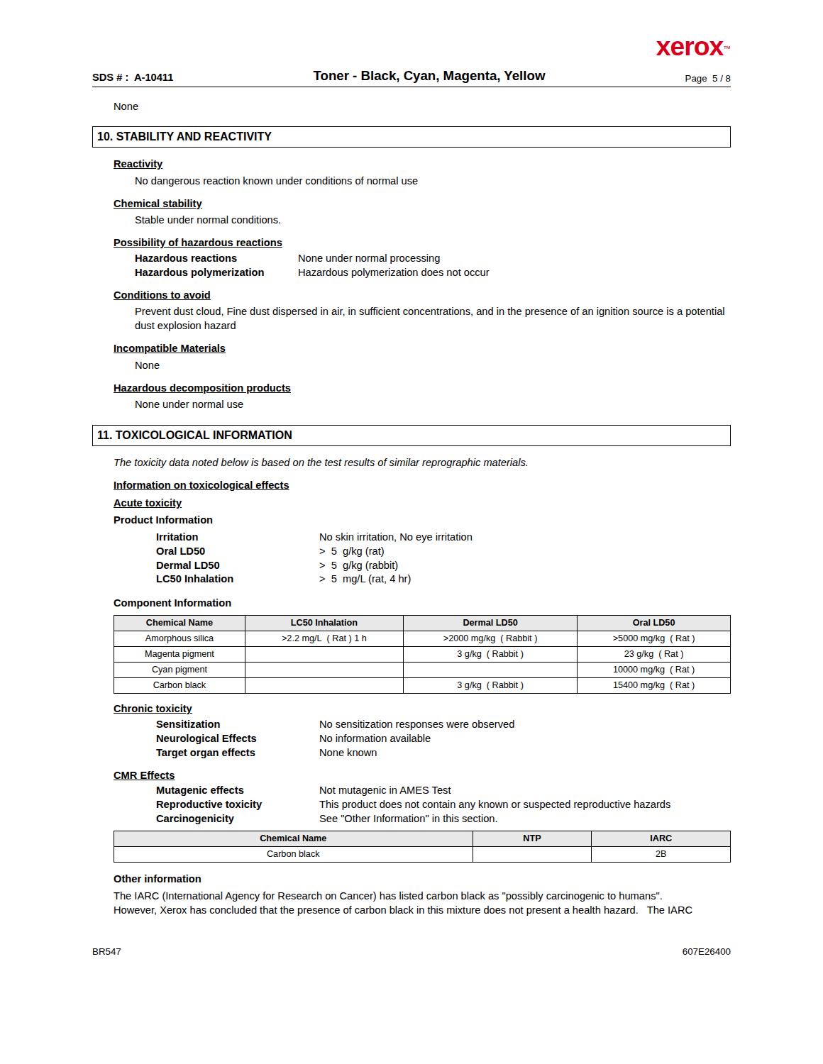xerox™
SDS # : A-10411
Toner - Black, Cyan, Magenta, Yellow
Page 5 / 8
None
10. STABILITY AND REACTIVITY
Reactivity
No dangerous reaction known under conditions of normal use
Chemical stability
Stable under normal conditions.
Possibility of hazardous reactions
Hazardous reactions
None under normal processing
Hazardous polymerization
Hazardous polymerization does not occur
Conditions to avoid
Prevent dust cloud, Fine dust dispersed in air, in sufficient concentrations, and in the presence of an ignition source is a potential dust explosion hazard
Incompatible Materials
None
Hazardous decomposition products
None under normal use
11. TOXICOLOGICAL INFORMATION
The toxicity data noted below is based on the test results of similar reprographic materials.
Information on toxicological effects
Acute toxicity
Product Information
Irritation
No skin irritation, No eye irritation
Oral LD50
> 5 g/kg (rat)
Dermal LD50
> 5 g/kg (rabbit)
LC50 Inhalation
> 5 mg/L (rat, 4 hr)
Component Information
| Chemical Name | LC50 Inhalation | Dermal LD50 | Oral LD50 |
| --- | --- | --- | --- |
| Amorphous silica | >2.2 mg/L ( Rat ) 1 h | >2000 mg/kg ( Rabbit ) | >5000 mg/kg ( Rat ) |
| Magenta pigment | | 3 g/kg ( Rabbit ) | 23 g/kg ( Rat ) |
| Cyan pigment | | | 10000 mg/kg ( Rat ) |
| Carbon black | | 3 g/kg ( Rabbit ) | 15400 mg/kg ( Rat ) |
Chronic toxicity
Sensitization
No sensitization responses were observed
Neurological Effects
No information available
Target organ effects
None known
CMR Effects
Mutagenic effects
Not mutagenic in AMES Test
Reproductive toxicity
This product does not contain any known or suspected reproductive hazards
Carcinogenicity
See "Other Information" in this section.
| Chemical Name | NTP | IARC |
| --- | --- | --- |
| Carbon black | | 2B |
Other information
The IARC (International Agency for Research on Cancer) has listed carbon black as "possibly carcinogenic to humans".
However, Xerox has concluded that the presence of carbon black in this mixture does not present a health hazard. The IARC
BR547
607E26400